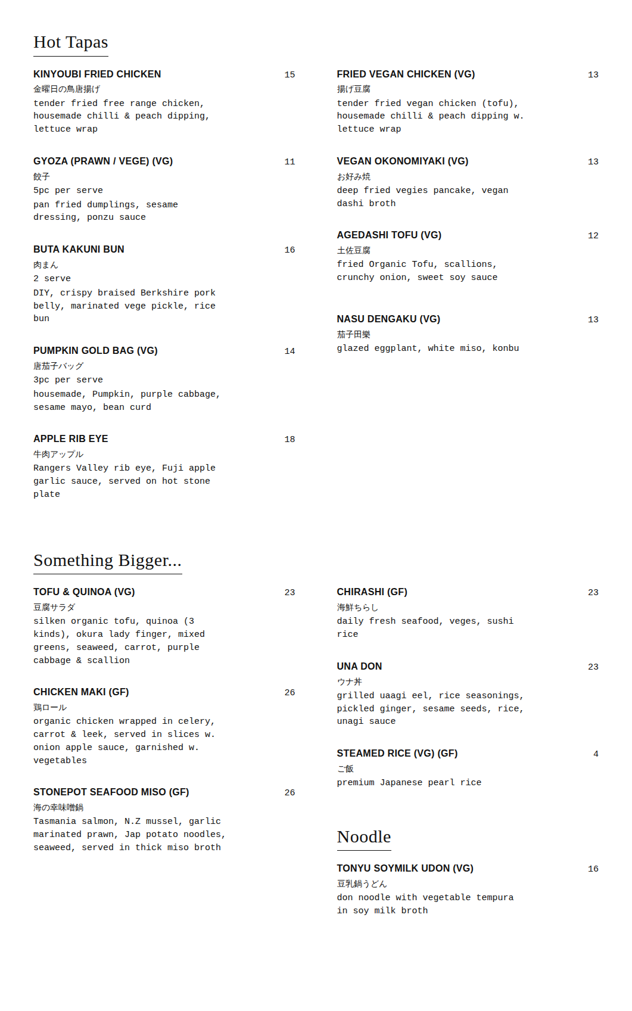Hot Tapas
Kinyoubi Fried Chicken 15
金曜日の鳥唐揚げ
tender fried free range chicken,
housemade chilli & peach dipping,
lettuce wrap
Gyoza (Prawn / Vege) (VG) 11
餃子
5pc per serve
pan fried dumplings, sesame
dressing, ponzu sauce
Buta Kakuni Bun 16
肉まん
2 serve
DIY, crispy braised Berkshire pork
belly, marinated vege pickle, rice
bun
Pumpkin Gold Bag (VG) 14
唐茄子バッグ
3pc per serve
housemade, Pumpkin, purple cabbage,
sesame mayo, bean curd
Apple Rib Eye 18
牛肉アップル
Rangers Valley rib eye, Fuji apple
garlic sauce, served on hot stone
plate
Fried Vegan Chicken (VG) 13
揚げ豆腐
tender fried vegan chicken (tofu),
housemade chilli & peach dipping w.
lettuce wrap
Vegan Okonomiyaki (VG) 13
お好み焼
deep fried vegies pancake, vegan
dashi broth
Agedashi Tofu (VG) 12
土佐豆腐
fried Organic Tofu, scallions,
crunchy onion, sweet soy sauce
Nasu Dengaku (VG) 13
茄子田樂
glazed eggplant, white miso, konbu
Something Bigger...
Tofu & Quinoa (VG) 23
豆腐サラダ
silken organic tofu, quinoa (3
kinds), okura lady finger, mixed
greens, seaweed, carrot, purple
cabbage & scallion
Chicken Maki (GF) 26
鶏ロール
organic chicken wrapped in celery,
carrot & leek, served in slices w.
onion apple sauce, garnished w.
vegetables
Stonepot Seafood Miso (GF) 26
海の幸味噌鍋
Tasmania salmon, N.Z mussel, garlic
marinated prawn, Jap potato noodles,
seaweed, served in thick miso broth
Chirashi (GF) 23
海鮮ちらし
daily fresh seafood, veges, sushi
rice
Una Don 23
ウナ丼
grilled uaagi eel, rice seasonings,
pickled ginger, sesame seeds, rice,
unagi sauce
Steamed Rice (VG) (GF) 4
ご飯
premium Japanese pearl rice
Noodle
Tonyu Soymilk Udon (VG) 16
豆乳鍋うどん
don noodle with vegetable tempura
in soy milk broth